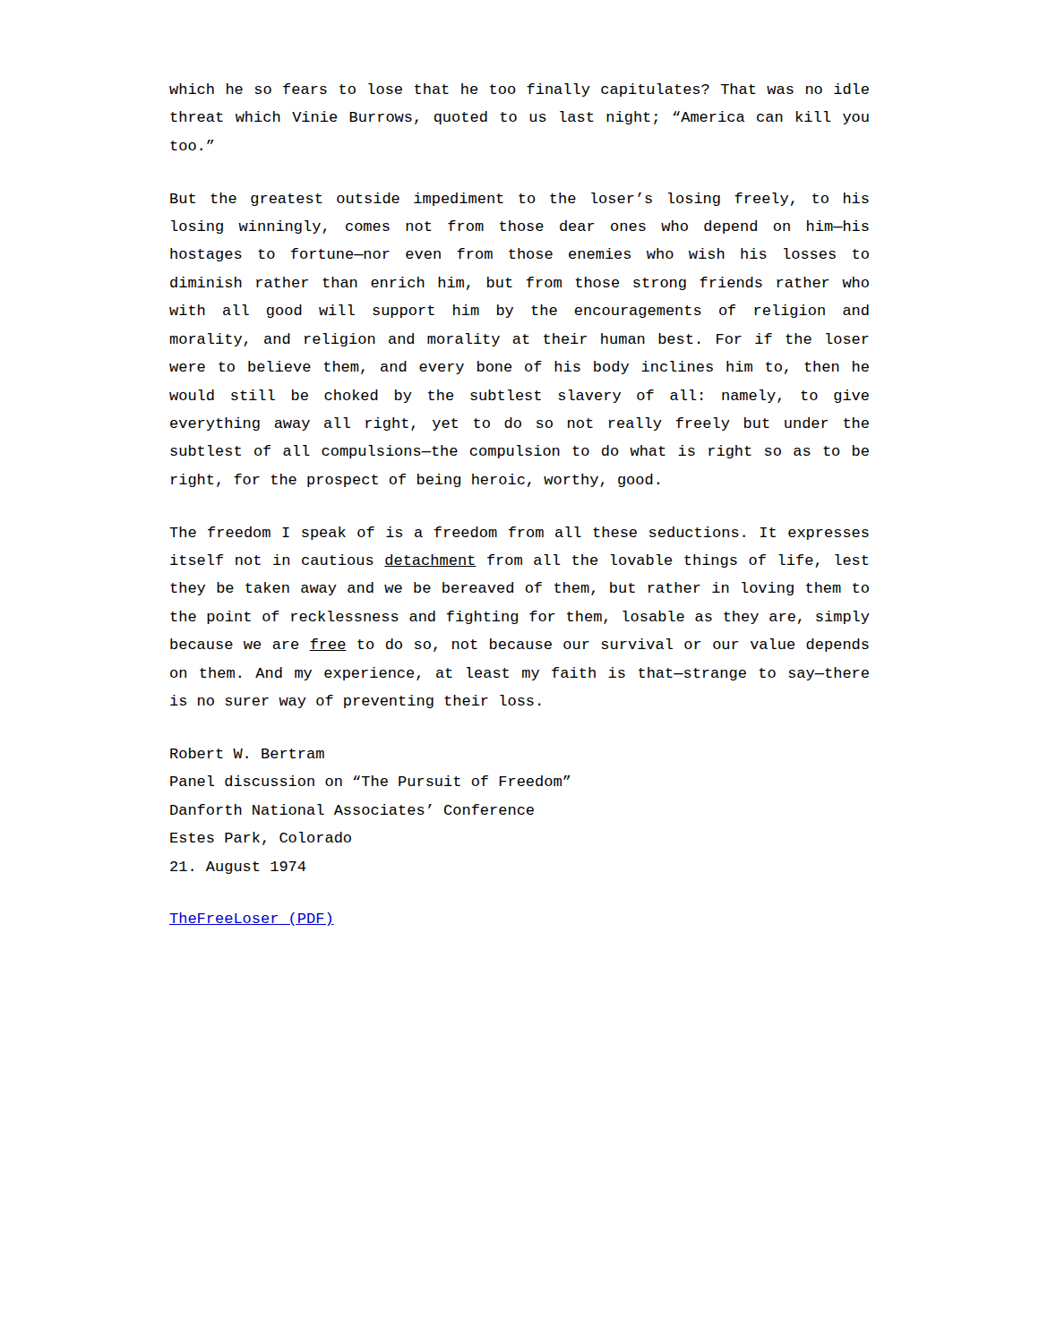which he so fears to lose that he too finally capitulates? That was no idle threat which Vinie Burrows, quoted to us last night; “America can kill you too.”
But the greatest outside impediment to the loser’s losing freely, to his losing winningly, comes not from those dear ones who depend on him—his hostages to fortune—nor even from those enemies who wish his losses to diminish rather than enrich him, but from those strong friends rather who with all good will support him by the encouragements of religion and morality, and religion and morality at their human best. For if the loser were to believe them, and every bone of his body inclines him to, then he would still be choked by the subtlest slavery of all: namely, to give everything away all right, yet to do so not really freely but under the subtlest of all compulsions—the compulsion to do what is right so as to be right, for the prospect of being heroic, worthy, good.
The freedom I speak of is a freedom from all these seductions. It expresses itself not in cautious detachment from all the lovable things of life, lest they be taken away and we be bereaved of them, but rather in loving them to the point of recklessness and fighting for them, losable as they are, simply because we are free to do so, not because our survival or our value depends on them. And my experience, at least my faith is that—strange to say—there is no surer way of preventing their loss.
Robert W. Bertram Panel discussion on “The Pursuit of Freedom” Danforth National Associates’ Conference Estes Park, Colorado 21. August 1974
TheFreeLoser (PDF)